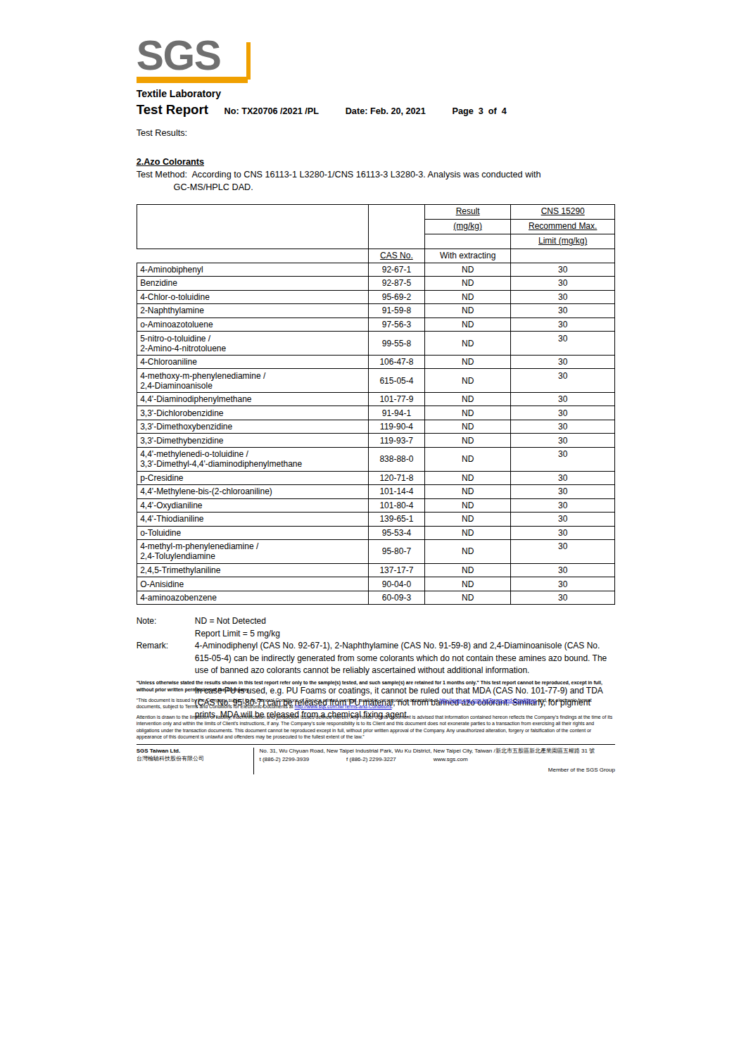SGS
Textile Laboratory
Test Report
No: TX20706 /2021 /PL Date: Feb. 20, 2021 Page 3 of 4
Test Results:
2.Azo Colorants
Test Method: According to CNS 16113-1 L3280-1/CNS 16113-3 L3280-3. Analysis was conducted with GC-MS/HPLC DAD.
| | | Result | CNS 15290 |
| --- | --- | --- | --- |
| (mg/kg) | Recommend Max. |
| | Limit (mg/kg) |
| | CAS No. | With extracting | |
| 4-Aminobiphenyl | 92-67-1 | ND | 30 |
| Benzidine | 92-87-5 | ND | 30 |
| 4-Chlor-o-toluidine | 95-69-2 | ND | 30 |
| 2-Naphthylamine | 91-59-8 | ND | 30 |
| o-Aminoazotoluene | 97-56-3 | ND | 30 |
| 5-nitro-o-toluidine / 2-Amino-4-nitrotoluene | 99-55-8 | ND | 30 |
| 4-Chloroaniline | 106-47-8 | ND | 30 |
| 4-methoxy-m-phenylenediamine / 2,4-Diaminoanisole | 615-05-4 | ND | 30 |
| 4,4'-Diaminodiphenylmethane | 101-77-9 | ND | 30 |
| 3,3'-Dichlorobenzidine | 91-94-1 | ND | 30 |
| 3,3'-Dimethoxybenzidine | 119-90-4 | ND | 30 |
| 3,3'-Dimethybenzidine | 119-93-7 | ND | 30 |
| 4,4'-methylenedi-o-toluidine / 3,3'-Dimethyl-4,4'-diaminodiphenylmethane | 838-88-0 | ND | 30 |
| p-Cresidine | 120-71-8 | ND | 30 |
| 4,4'-Methylene-bis-(2-chloroaniline) | 101-14-4 | ND | 30 |
| 4,4'-Oxydianiline | 101-80-4 | ND | 30 |
| 4,4'-Thiodianiline | 139-65-1 | ND | 30 |
| o-Toluidine | 95-53-4 | ND | 30 |
| 4-methyl-m-phenylenediamine / 2,4-Toluylendiamine | 95-80-7 | ND | 30 |
| 2,4,5-Trimethylaniline | 137-17-7 | ND | 30 |
| O-Anisidine | 90-04-0 | ND | 30 |
| 4-aminoazobenzene | 60-09-3 | ND | 30 |
| Note: | ND = Not Detected Report Limit = 5 mg/kg |
| Remark: | 4-Aminodiphenyl (CAS No. 92-67-1), 2-Naphthylamine (CAS No. 91-59-8) and 2,4-Diaminoanisole (CAS No. 615-05-4) can be indirectly generated from some colorants which do not contain these amines azo bound. The use of banned azo colorants cannot be reliably ascertained without additional information. In case PU is used, e.g. PU Foams or coatings, it cannot be ruled out that MDA (CAS No. 101-77-9) and TDA (CAS No. 95-80-7) can be released from PU material, not from banned azo colorant. Similarly, for pigment prints, MDA will be released from a chemical fixing agent. |
“Unless otherwise stated the results shown in this test report refer only to the sample(s) tested, and such sample(s) are retained for 1 months only.” This test report cannot be reproduced, except in full, without prior written permission of the Company.
“This document is issued by the Company subject to its General Conditions of Service printed overleaf, available on request or accessible at http://www.sgs.com.tw/Terms-and-Conditions and, for electronic format documents, subject to Terms and Conditions for Electronic Documents at http://www.sgs.com.tw/Terms-and-Conditions.
Attention is drawn to the limitation of liability, indemnification and jurisdiction issues defined therein. Any holder of this document is advised that information contained hereon reflects the Company’s findings at the time of its intervention only and within the limits of Client’s instructions, if any. The Company’s sole responsibility is to its Client and this document does not exonerate parties to a transaction from exercising all their rights and obligations under the transaction documents. This document cannot be reproduced except in full, without prior written approval of the Company. Any unauthorized alteration, forgery or falsification of the content or appearance of this document is unlawful and offenders may be prosecuted to the fullest extent of the law.”
SGS Taiwan Ltd.
台灣檢驗科技股份有限公司
No. 31, Wu Chyuan Road, New Taipei Industrial Park, Wu Ku District, New Taipei City, Taiwan /新北市五股區新北產業園區五權路 31 號
t (886-2) 2299-3939 f (886-2) 2299-3227 www.sgs.com
Member of the SGS Group